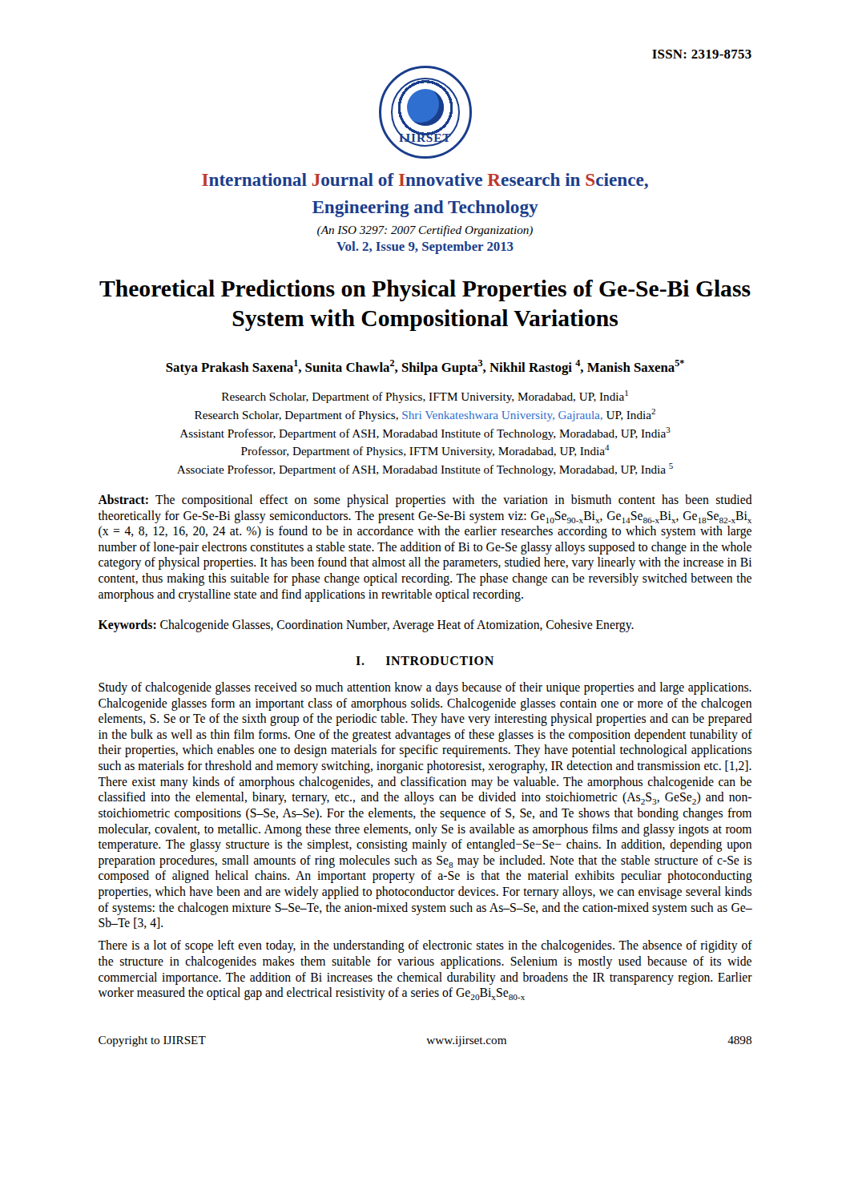ISSN: 2319-8753
IJIRSET
International Journal of Innovative Research in Science,
Engineering and Technology
(An ISO 3297: 2007 Certified Organization)
Vol. 2, Issue 9, September 2013
Theoretical Predictions on Physical Properties of Ge-Se-Bi Glass System with Compositional Variations
Satya Prakash Saxena1, Sunita Chawla2, Shilpa Gupta3, Nikhil Rastogi 4, Manish Saxena5*
Research Scholar, Department of Physics, IFTM University, Moradabad, UP, India1
Research Scholar, Department of Physics, Shri Venkateshwara University, Gajraula, UP, India2
Assistant Professor, Department of ASH, Moradabad Institute of Technology, Moradabad, UP, India3
Professor, Department of Physics, IFTM University, Moradabad, UP, India4
Associate Professor, Department of ASH, Moradabad Institute of Technology, Moradabad, UP, India 5
Abstract: The compositional effect on some physical properties with the variation in bismuth content has been studied theoretically for Ge-Se-Bi glassy semiconductors. The present Ge-Se-Bi system viz: Ge10Se90-xBix, Ge14Se86-xBix, Ge18Se82-xBix (x = 4, 8, 12, 16, 20, 24 at. %) is found to be in accordance with the earlier researches according to which system with large number of lone-pair electrons constitutes a stable state. The addition of Bi to Ge-Se glassy alloys supposed to change in the whole category of physical properties. It has been found that almost all the parameters, studied here, vary linearly with the increase in Bi content, thus making this suitable for phase change optical recording. The phase change can be reversibly switched between the amorphous and crystalline state and find applications in rewritable optical recording.
Keywords: Chalcogenide Glasses, Coordination Number, Average Heat of Atomization, Cohesive Energy.
I. INTRODUCTION
Study of chalcogenide glasses received so much attention know a days because of their unique properties and large applications. Chalcogenide glasses form an important class of amorphous solids. Chalcogenide glasses contain one or more of the chalcogen elements, S. Se or Te of the sixth group of the periodic table. They have very interesting physical properties and can be prepared in the bulk as well as thin film forms. One of the greatest advantages of these glasses is the composition dependent tunability of their properties, which enables one to design materials for specific requirements. They have potential technological applications such as materials for threshold and memory switching, inorganic photoresist, xerography, IR detection and transmission etc. [1,2]. There exist many kinds of amorphous chalcogenides, and classification may be valuable. The amorphous chalcogenide can be classified into the elemental, binary, ternary, etc., and the alloys can be divided into stoichiometric (As2S3, GeSe2) and non-stoichiometric compositions (S–Se, As–Se). For the elements, the sequence of S, Se, and Te shows that bonding changes from molecular, covalent, to metallic. Among these three elements, only Se is available as amorphous films and glassy ingots at room temperature. The glassy structure is the simplest, consisting mainly of entangled−Se−Se− chains. In addition, depending upon preparation procedures, small amounts of ring molecules such as Se8 may be included. Note that the stable structure of c-Se is composed of aligned helical chains. An important property of a-Se is that the material exhibits peculiar photoconducting properties, which have been and are widely applied to photoconductor devices. For ternary alloys, we can envisage several kinds of systems: the chalcogen mixture S–Se–Te, the anion-mixed system such as As–S–Se, and the cation-mixed system such as Ge–Sb–Te [3, 4].
There is a lot of scope left even today, in the understanding of electronic states in the chalcogenides. The absence of rigidity of the structure in chalcogenides makes them suitable for various applications. Selenium is mostly used because of its wide commercial importance. The addition of Bi increases the chemical durability and broadens the IR transparency region. Earlier worker measured the optical gap and electrical resistivity of a series of Ge20BixSe80-x
Copyright to IJIRSET
www.ijirset.com
4898